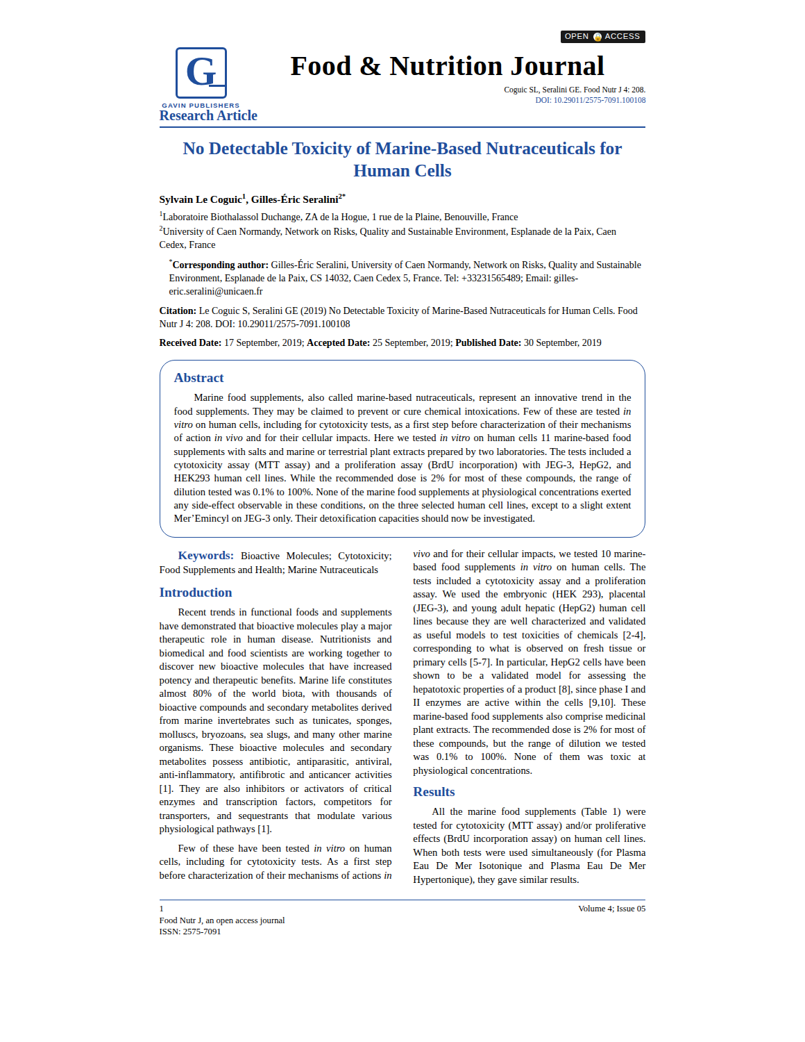OPEN 🔒 ACCESS
GAVIN PUBLISHERS
Food & Nutrition Journal
Coguic SL, Seralini GE. Food Nutr J 4: 208.
DOI: 10.29011/2575-7091.100108
Research Article
No Detectable Toxicity of Marine-Based Nutraceuticals for
Human Cells
Sylvain Le Coguic1, Gilles-Éric Seralini2*
1Laboratoire Biothalassol Duchange, ZA de la Hogue, 1 rue de la Plaine, Benouville, France
2University of Caen Normandy, Network on Risks, Quality and Sustainable Environment, Esplanade de la Paix, Caen Cedex, France
*Corresponding author: Gilles-Éric Seralini, University of Caen Normandy, Network on Risks, Quality and Sustainable Environment, Esplanade de la Paix, CS 14032, Caen Cedex 5, France. Tel: +33231565489; Email: gilles-eric.seralini@unicaen.fr
Citation: Le Coguic S, Seralini GE (2019) No Detectable Toxicity of Marine-Based Nutraceuticals for Human Cells. Food Nutr J 4: 208. DOI: 10.29011/2575-7091.100108
Received Date: 17 September, 2019; Accepted Date: 25 September, 2019; Published Date: 30 September, 2019
Abstract
Marine food supplements, also called marine-based nutraceuticals, represent an innovative trend in the food supplements. They may be claimed to prevent or cure chemical intoxications. Few of these are tested in vitro on human cells, including for cytotoxicity tests, as a first step before characterization of their mechanisms of action in vivo and for their cellular impacts. Here we tested in vitro on human cells 11 marine-based food supplements with salts and marine or terrestrial plant extracts prepared by two laboratories. The tests included a cytotoxicity assay (MTT assay) and a proliferation assay (BrdU incorporation) with JEG-3, HepG2, and HEK293 human cell lines. While the recommended dose is 2% for most of these compounds, the range of dilution tested was 0.1% to 100%. None of the marine food supplements at physiological concentrations exerted any side-effect observable in these conditions, on the three selected human cell lines, except to a slight extent Mer’Emincyl on JEG-3 only. Their detoxification capacities should now be investigated.
Keywords: Bioactive Molecules; Cytotoxicity; Food Supplements and Health; Marine Nutraceuticals
Introduction
Recent trends in functional foods and supplements have demonstrated that bioactive molecules play a major therapeutic role in human disease. Nutritionists and biomedical and food scientists are working together to discover new bioactive molecules that have increased potency and therapeutic benefits. Marine life constitutes almost 80% of the world biota, with thousands of bioactive compounds and secondary metabolites derived from marine invertebrates such as tunicates, sponges, molluscs, bryozoans, sea slugs, and many other marine organisms. These bioactive molecules and secondary metabolites possess antibiotic, antiparasitic, antiviral, anti-inflammatory, antifibrotic and anticancer activities [1]. They are also inhibitors or activators of critical enzymes and transcription factors, competitors for transporters, and sequestrants that modulate various physiological pathways [1].
Few of these have been tested in vitro on human cells, including for cytotoxicity tests. As a first step before characterization of their mechanisms of actions in vivo and for their cellular impacts, we tested 10 marine-based food supplements in vitro on human cells. The tests included a cytotoxicity assay and a proliferation assay. We used the embryonic (HEK 293), placental (JEG-3), and young adult hepatic (HepG2) human cell lines because they are well characterized and validated as useful models to test toxicities of chemicals [2-4], corresponding to what is observed on fresh tissue or primary cells [5-7]. In particular, HepG2 cells have been shown to be a validated model for assessing the hepatotoxic properties of a product [8], since phase I and II enzymes are active within the cells [9,10]. These marine-based food supplements also comprise medicinal plant extracts. The recommended dose is 2% for most of these compounds, but the range of dilution we tested was 0.1% to 100%. None of them was toxic at physiological concentrations.
Results
All the marine food supplements (Table 1) were tested for cytotoxicity (MTT assay) and/or proliferative effects (BrdU incorporation assay) on human cell lines. When both tests were used simultaneously (for Plasma Eau De Mer Isotonique and Plasma Eau De Mer Hypertonique), they gave similar results.
1
Food Nutr J, an open access journal
ISSN: 2575-7091
Volume 4; Issue 05